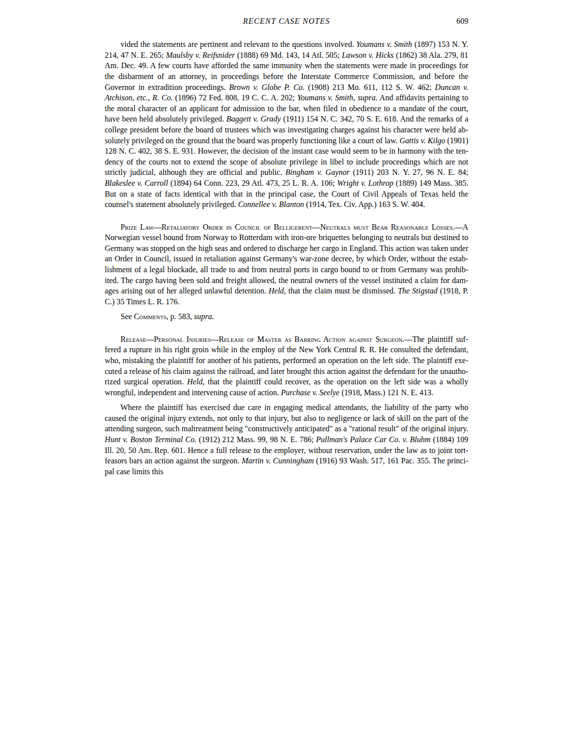RECENT CASE NOTES 609
vided the statements are pertinent and relevant to the questions involved. Youmans v. Smith (1897) 153 N. Y. 214, 47 N. E. 265; Maulsby v. Reifsnider (1888) 69 Md. 143, 14 Atl. 505; Lawson v. Hicks (1862) 38 Ala. 279, 81 Am. Dec. 49. A few courts have afforded the same immunity when the statements were made in proceedings for the disbarment of an attorney, in proceedings before the Interstate Commerce Commission, and before the Governor in extradition proceedings. Brown v. Globe P. Co. (1908) 213 Mo. 611, 112 S. W. 462; Duncan v. Atchison, etc., R. Co. (1896) 72 Fed. 808, 19 C. C. A. 202; Youmans v. Smith, supra. And affidavits pertaining to the moral character of an applicant for admission to the bar, when filed in obedience to a mandate of the court, have been held absolutely privileged. Baggett v. Grady (1911) 154 N. C. 342, 70 S. E. 618. And the remarks of a college president before the board of trustees which was investigating charges against his character were held absolutely privileged on the ground that the board was properly functioning like a court of law. Gattis v. Kilgo (1901) 128 N. C. 402, 38 S. E. 931. However, the decision of the instant case would seem to be in harmony with the tendency of the courts not to extend the scope of absolute privilege in libel to include proceedings which are not strictly judicial, although they are official and public. Bingham v. Gaynor (1911) 203 N. Y. 27, 96 N. E. 84; Blakeslee v. Carroll (1894) 64 Conn. 223, 29 Atl. 473, 25 L. R. A. 106; Wright v. Lothrop (1889) 149 Mass. 385. But on a state of facts identical with that in the principal case, the Court of Civil Appeals of Texas held the counsel's statement absolutely privileged. Connellee v. Blanton (1914, Tex. Civ. App.) 163 S. W. 404.
Prize Law—Retaliatory Order in Council of Belligerent—Neutrals must Bear Reasonable Losses.—A Norwegian vessel bound from Norway to Rotterdam with iron-ore briquettes belonging to neutrals but destined to Germany was stopped on the high seas and ordered to discharge her cargo in England. This action was taken under an Order in Council, issued in retaliation against Germany's war-zone decree, by which Order, without the establishment of a legal blockade, all trade to and from neutral ports in cargo bound to or from Germany was prohibited. The cargo having been sold and freight allowed, the neutral owners of the vessel instituted a claim for damages arising out of her alleged unlawful detention. Held, that the claim must be dismissed. The Stigstad (1918, P. C.) 35 Times L. R. 176.
See Comments, p. 583, supra.
Release—Personal Injuries—Release of Master as Barring Action against Surgeon.—The plaintiff suffered a rupture in his right groin while in the employ of the New York Central R. R. He consulted the defendant, who, mistaking the plaintiff for another of his patients, performed an operation on the left side. The plaintiff executed a release of his claim against the railroad, and later brought this action against the defendant for the unauthorized surgical operation. Held, that the plaintiff could recover, as the operation on the left side was a wholly wrongful, independent and intervening cause of action. Purchase v. Seelye (1918, Mass.) 121 N. E. 413.
Where the plaintiff has exercised due care in engaging medical attendants, the liability of the party who caused the original injury extends, not only to that injury, but also to negligence or lack of skill on the part of the attending surgeon, such maltreatment being "constructively anticipated" as a "rational result" of the original injury. Hunt v. Boston Terminal Co. (1912) 212 Mass. 99, 98 N. E. 786; Pullman's Palace Car Co. v. Bluhm (1884) 109 Ill. 20, 50 Am. Rep. 601. Hence a full release to the employer, without reservation, under the law as to joint tort-feasors bars an action against the surgeon. Martin v. Cunningham (1916) 93 Wash. 517, 161 Pac. 355. The principal case limits this